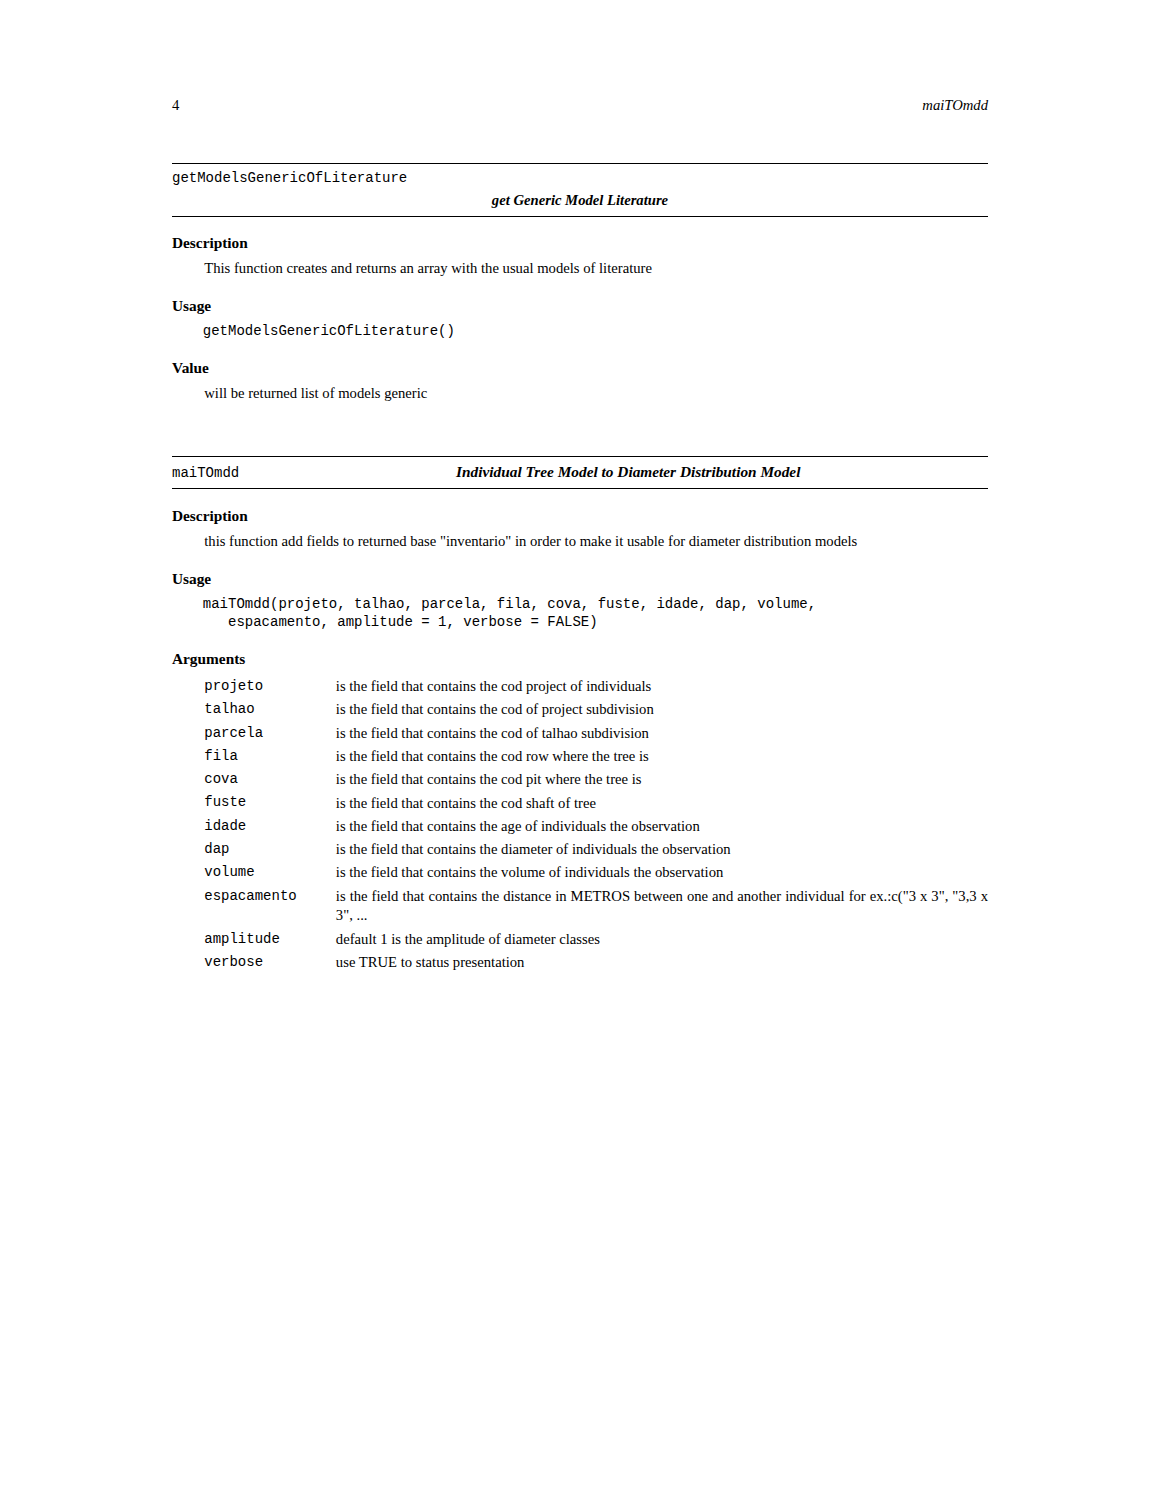4 maiTOmdd
getModelsGenericOfLiterature
get Generic Model Literature
Description
This function creates and returns an array with the usual models of literature
Usage
getModelsGenericOfLiterature()
Value
will be returned list of models generic
maiTOmdd Individual Tree Model to Diameter Distribution Model
Description
this function add fields to returned base "inventario" in order to make it usable for diameter distribution models
Usage
maiTOmdd(projeto, talhao, parcela, fila, cova, fuste, idade, dap, volume,
   espacamento, amplitude = 1, verbose = FALSE)
Arguments
| projeto | is the field that contains the cod project of individuals |
| talhao | is the field that contains the cod of project subdivision |
| parcela | is the field that contains the cod of talhao subdivision |
| fila | is the field that contains the cod row where the tree is |
| cova | is the field that contains the cod pit where the tree is |
| fuste | is the field that contains the cod shaft of tree |
| idade | is the field that contains the age of individuals the observation |
| dap | is the field that contains the diameter of individuals the observation |
| volume | is the field that contains the volume of individuals the observation |
| espacamento | is the field that contains the distance in METROS between one and another individual for ex.:c("3 x 3", "3,3 x 3", ... |
| amplitude | default 1 is the amplitude of diameter classes |
| verbose | use TRUE to status presentation |